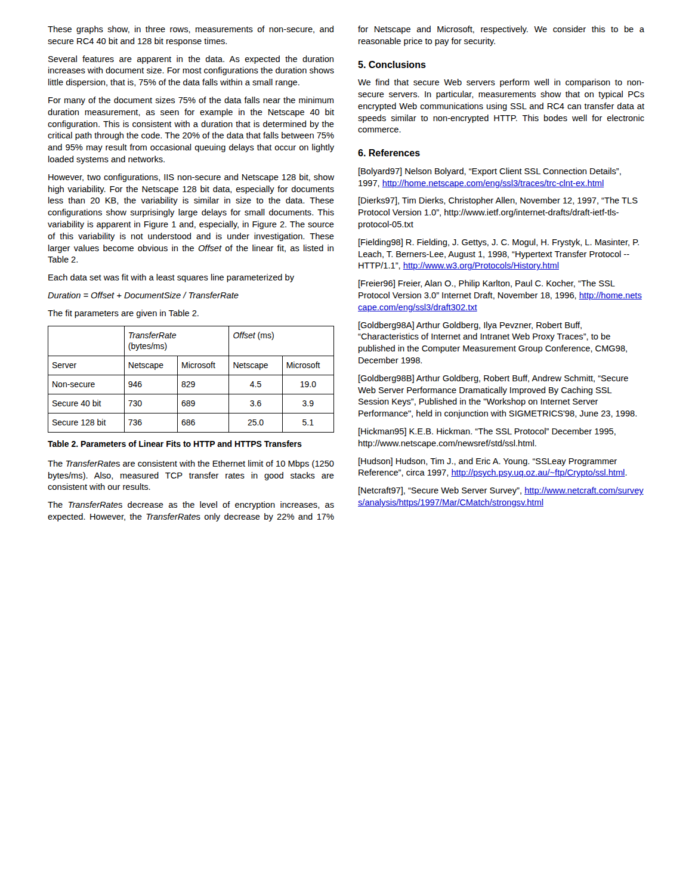These graphs show, in three rows, measurements of non-secure, and secure RC4 40 bit and 128 bit response times.
Several features are apparent in the data. As expected the duration increases with document size. For most configurations the duration shows little dispersion, that is, 75% of the data falls within a small range.
For many of the document sizes 75% of the data falls near the minimum duration measurement, as seen for example in the Netscape 40 bit configuration. This is consistent with a duration that is determined by the critical path through the code. The 20% of the data that falls between 75% and 95% may result from occasional queuing delays that occur on lightly loaded systems and networks.
However, two configurations, IIS non-secure and Netscape 128 bit, show high variability. For the Netscape 128 bit data, especially for documents less than 20 KB, the variability is similar in size to the data. These configurations show surprisingly large delays for small documents. This variability is apparent in Figure 1 and, especially, in Figure 2. The source of this variability is not understood and is under investigation. These larger values become obvious in the Offset of the linear fit, as listed in Table 2.
Each data set was fit with a least squares line parameterized by
Duration = Offset + DocumentSize / TransferRate
The fit parameters are given in Table 2.
| | TransferRate (bytes/ms) | Offset (ms) |
| Server | Netscape | Microsoft | Netscape | Microsoft |
| Non-secure | 946 | 829 | 4.5 | 19.0 |
| Secure 40 bit | 730 | 689 | 3.6 | 3.9 |
| Secure 128 bit | 736 | 686 | 25.0 | 5.1 |
Table 2. Parameters of Linear Fits to HTTP and HTTPS Transfers
The TransferRates are consistent with the Ethernet limit of 10 Mbps (1250 bytes/ms). Also, measured TCP transfer rates in good stacks are consistent with our results.
The TransferRates decrease as the level of encryption increases, as expected. However, the TransferRates only decrease by 22% and 17% for Netscape and Microsoft, respectively. We consider this to be a reasonable price to pay for security.
5. Conclusions
We find that secure Web servers perform well in comparison to non-secure servers. In particular, measurements show that on typical PCs encrypted Web communications using SSL and RC4 can transfer data at speeds similar to non-encrypted HTTP. This bodes well for electronic commerce.
6. References
[Bolyard97] Nelson Bolyard, “Export Client SSL Connection Details”, 1997, http://home.netscape.com/eng/ssl3/traces/trc-clnt-ex.html
[Dierks97], Tim Dierks, Christopher Allen, November 12, 1997, “The TLS Protocol Version 1.0”, http://www.ietf.org/internet-drafts/draft-ietf-tls-protocol-05.txt
[Fielding98] R. Fielding, J. Gettys, J. C. Mogul, H. Frystyk, L. Masinter, P. Leach, T. Berners-Lee, August 1, 1998, “Hypertext Transfer Protocol --HTTP/1.1”, http://www.w3.org/Protocols/History.html
[Freier96] Freier, Alan O., Philip Karlton, Paul C. Kocher, “The SSL Protocol Version 3.0” Internet Draft, November 18, 1996, http://home.netscape.com/eng/ssl3/draft302.txt
[Goldberg98A] Arthur Goldberg, Ilya Pevzner, Robert Buff, “Characteristics of Internet and Intranet Web Proxy Traces”, to be published in the Computer Measurement Group Conference, CMG98, December 1998.
[Goldberg98B] Arthur Goldberg, Robert Buff, Andrew Schmitt, “Secure Web Server Performance Dramatically Improved By Caching SSL Session Keys”, Published in the "Workshop on Internet Server Performance", held in conjunction with SIGMETRICS'98, June 23, 1998.
[Hickman95] K.E.B. Hickman. “The SSL Protocol” December 1995, http://www.netscape.com/newsref/std/ssl.html.
[Hudson] Hudson, Tim J., and Eric A. Young. “SSLeay Programmer Reference”, circa 1997, http://psych.psy.uq.oz.au/~ftp/Crypto/ssl.html.
[Netcraft97], “Secure Web Server Survey”, http://www.netcraft.com/surveys/analysis/https/1997/Mar/CMatch/strongsv.html